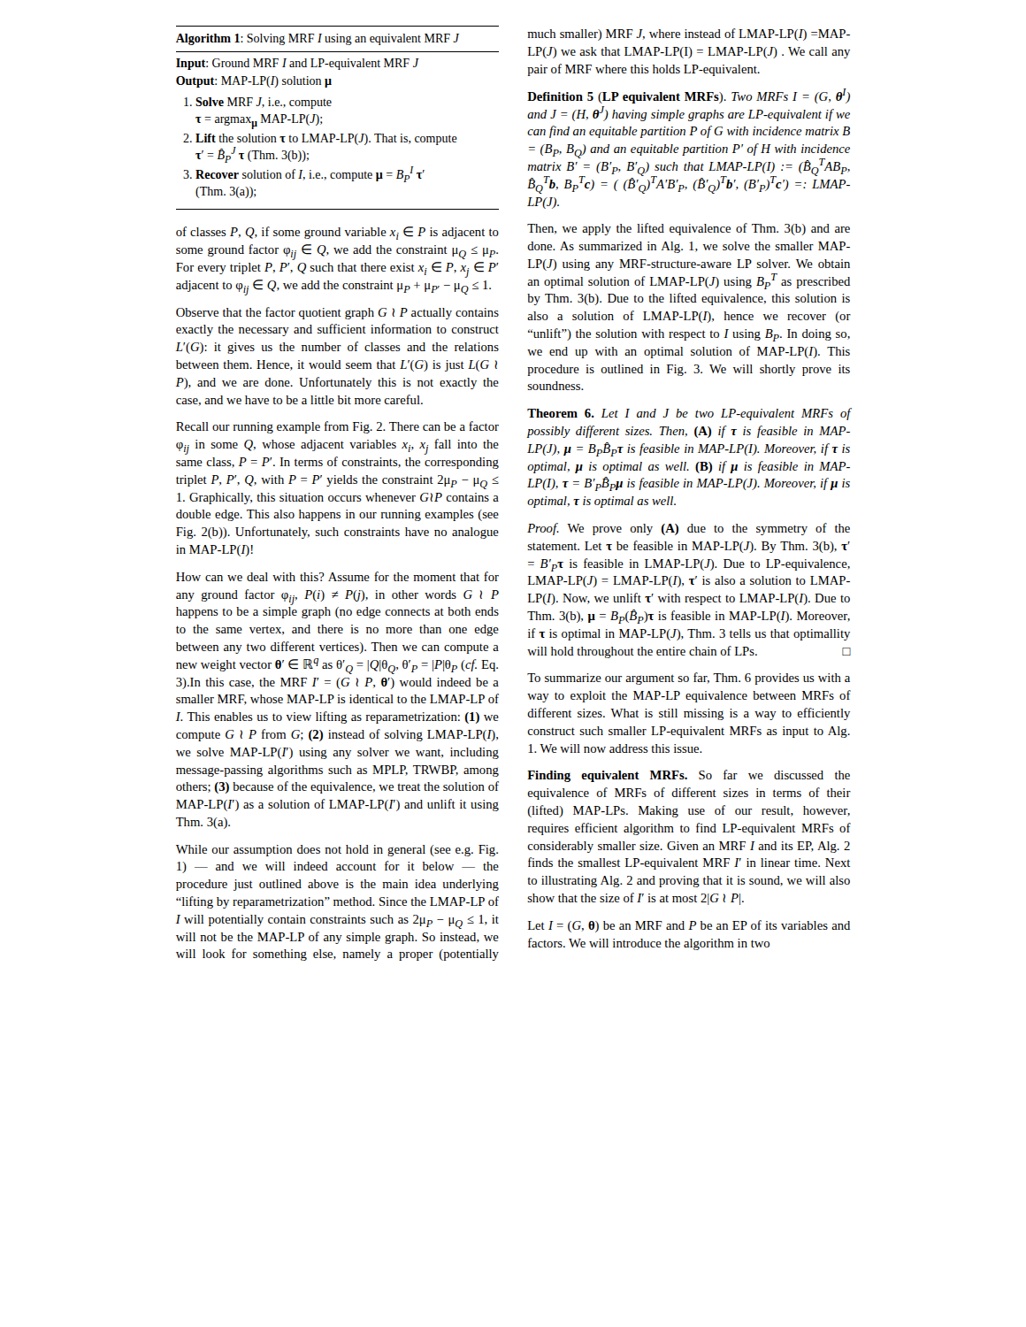Algorithm 1: Solving MRF I using an equivalent MRF J
Input: Ground MRF I and LP-equivalent MRF J
Output: MAP-LP(I) solution μ
Solve MRF J, i.e., compute
τ = argmaxμ MAP-LP(J);
Lift the solution τ to LMAP-LP(J). That is, compute
τ′ = B̂PJ τ (Thm. 3(b));
Recover solution of I, i.e., compute μ = BPI τ′
(Thm. 3(a));
of classes P, Q, if some ground variable xi ∈ P is adjacent to some ground factor φij ∈ Q, we add the constraint μQ ≤ μP. For every triplet P, P′, Q such that there exist xi ∈ P, xj ∈ P′ adjacent to φij ∈ Q, we add the constraint μP + μP′ − μQ ≤ 1.
Observe that the factor quotient graph G ≀ P actually contains exactly the necessary and sufficient information to construct L′(G): it gives us the number of classes and the relations between them. Hence, it would seem that L′(G) is just L(G ≀ P), and we are done. Unfortunately this is not exactly the case, and we have to be a little bit more careful.
Recall our running example from Fig. 2. There can be a factor φij in some Q, whose adjacent variables xi, xj fall into the same class, P = P′. In terms of constraints, the corresponding triplet P, P′, Q, with P = P′ yields the constraint 2μP − μQ ≤ 1. Graphically, this situation occurs whenever G≀P contains a double edge. This also happens in our running examples (see Fig. 2(b)). Unfortunately, such constraints have no analogue in MAP-LP(I)!
How can we deal with this? Assume for the moment that for any ground factor φij, P(i) ≠ P(j), in other words G ≀ P happens to be a simple graph (no edge connects at both ends to the same vertex, and there is no more than one edge between any two different vertices). Then we can compute a new weight vector θ′ ∈ ℝq as θ′Q = |Q|θQ, θ′P = |P|θP (cf. Eq. 3).In this case, the MRF I′ = (G ≀ P, θ′) would indeed be a smaller MRF, whose MAP-LP is identical to the LMAP-LP of I. This enables us to view lifting as reparametrization: (1) we compute G ≀ P from G; (2) instead of solving LMAP-LP(I), we solve MAP-LP(I′) using any solver we want, including message-passing algorithms such as MPLP, TRWBP, among others; (3) because of the equivalence, we treat the solution of MAP-LP(I′) as a solution of LMAP-LP(I′) and unlift it using Thm. 3(a).
While our assumption does not hold in general (see e.g. Fig. 1) — and we will indeed account for it below — the procedure just outlined above is the main idea underlying “lifting by reparametrization” method. Since the LMAP-LP of I will potentially contain constraints such as 2μP − μQ ≤ 1, it will not be the MAP-LP of any simple graph. So instead, we will look for something else, namely a proper (potentially much smaller) MRF J, where instead of LMAP-LP(I) =MAP-LP(J) we ask that LMAP-LP(I) = LMAP-LP(J) . We call any pair of MRF where this holds LP-equivalent.
Definition 5 (LP equivalent MRFs). Two MRFs I = (G, θI) and J = (H, θJ) having simple graphs are LP-equivalent if we can find an equitable partition P of G with incidence matrix B = (BP, BQ) and an equitable partition P′ of H with incidence matrix B′ = (B′P, B′Q) such that LMAP-LP(I) := (B̂QTABP, B̂QTb, BPTc) = ( (B̂′Q)TA′B′P, (B̂′Q)Tb′, (B′P)Tc′) =: LMAP-LP(J).
Then, we apply the lifted equivalence of Thm. 3(b) and are done. As summarized in Alg. 1, we solve the smaller MAP-LP(J) using any MRF-structure-aware LP solver. We obtain an optimal solution of LMAP-LP(J) using BPT as prescribed by Thm. 3(b). Due to the lifted equivalence, this solution is also a solution of LMAP-LP(I), hence we recover (or “unlift”) the solution with respect to I using BP. In doing so, we end up with an optimal solution of MAP-LP(I). This procedure is outlined in Fig. 3. We will shortly prove its soundness.
Theorem 6. Let I and J be two LP-equivalent MRFs of possibly different sizes. Then, (A) if τ is feasible in MAP-LP(J), μ = BPB̂Pτ is feasible in MAP-LP(I). Moreover, if τ is optimal, μ is optimal as well. (B) if μ is feasible in MAP-LP(I), τ = B′PB̂Pμ is feasible in MAP-LP(J). Moreover, if μ is optimal, τ is optimal as well.
Proof. We prove only (A) due to the symmetry of the statement. Let τ be feasible in MAP-LP(J). By Thm. 3(b), τ′ = B′P τ is feasible in LMAP-LP(J). Due to LP-equivalence, LMAP-LP(J) = LMAP-LP(I), τ′ is also a solution to LMAP-LP(I). Now, we unlift τ′ with respect to LMAP-LP(I). Due to Thm. 3(b), μ = BP(B̂P)τ is feasible in MAP-LP(I). Moreover, if τ is optimal in MAP-LP(J), Thm. 3 tells us that optimallity will hold throughout the entire chain of LPs. □
To summarize our argument so far, Thm. 6 provides us with a way to exploit the MAP-LP equivalence between MRFs of different sizes. What is still missing is a way to efficiently construct such smaller LP-equivalent MRFs as input to Alg. 1. We will now address this issue.
Finding equivalent MRFs. So far we discussed the equivalence of MRFs of different sizes in terms of their (lifted) MAP-LPs. Making use of our result, however, requires efficient algorithm to find LP-equivalent MRFs of considerably smaller size. Given an MRF I and its EP, Alg. 2 finds the smallest LP-equivalent MRF I′ in linear time. Next to illustrating Alg. 2 and proving that it is sound, we will also show that the size of I′ is at most 2|G ≀ P|.
Let I = (G, θ) be an MRF and P be an EP of its variables and factors. We will introduce the algorithm in two